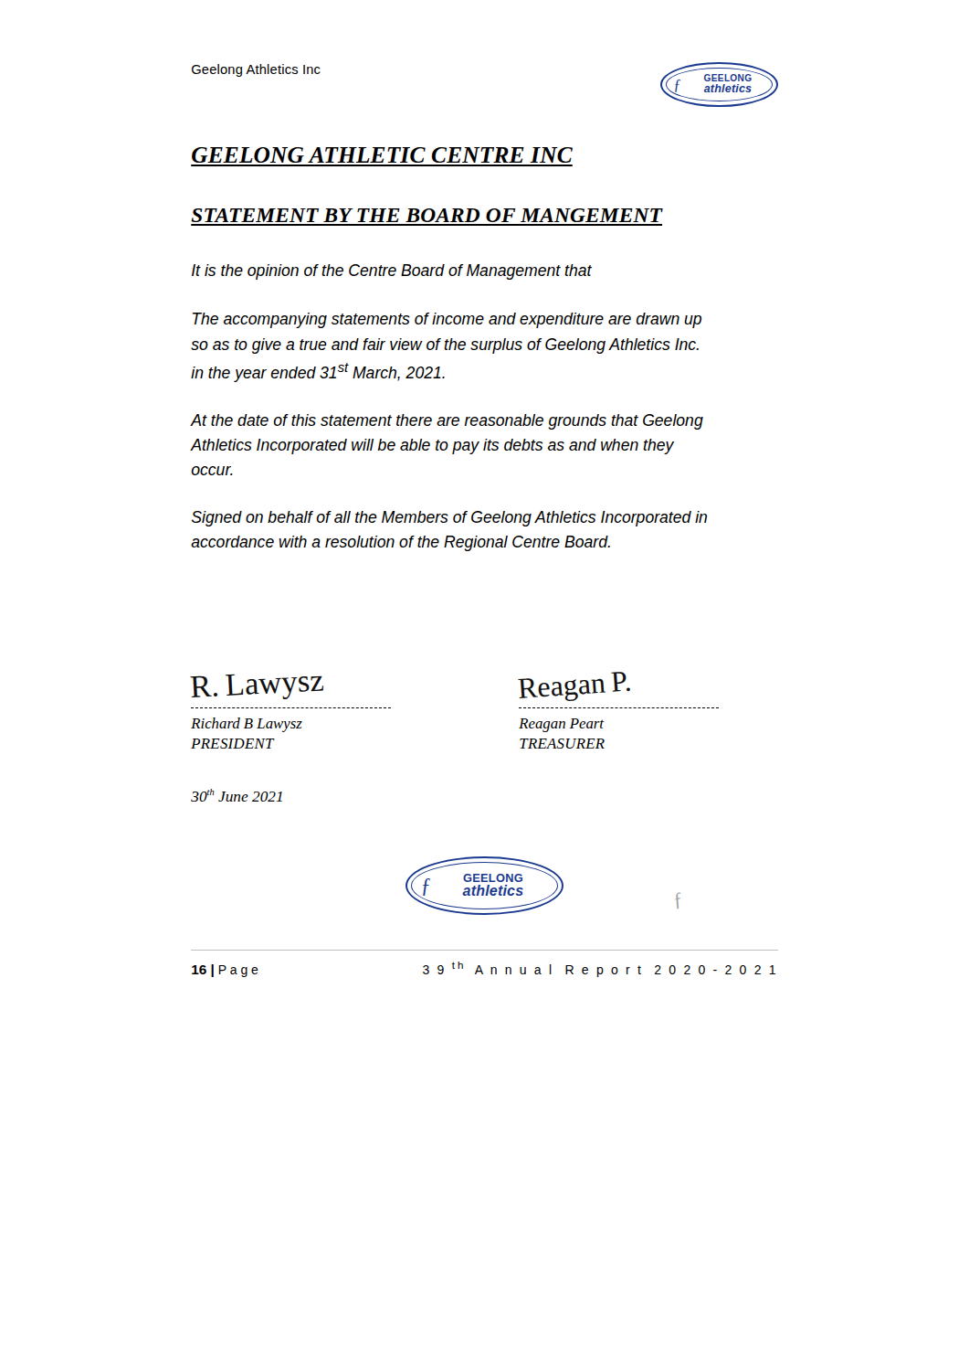Geelong Athletics Inc
ƒ GEELONG athletics
GEELONG ATHLETIC CENTRE INC
STATEMENT BY THE BOARD OF MANGEMENT
It is the opinion of the Centre Board of Management that
The accompanying statements of income and expenditure are drawn up so as to give a true and fair view of the surplus of Geelong Athletics Inc. in the year ended 31st March, 2021.
At the date of this statement there are reasonable grounds that Geelong Athletics Incorporated will be able to pay its debts as and when they occur.
Signed on behalf of all the Members of Geelong Athletics Incorporated in accordance with a resolution of the Regional Centre Board.
R. Lawysz
Richard B Lawysz
PRESIDENT
Reagan P.
Reagan Peart
TREASURER
30th June 2021
ƒ GEELONG athletics
ƒ
16 | P a g e
3 9 t h A n n u a l R e p o r t 2 0 2 0 - 2 0 2 1